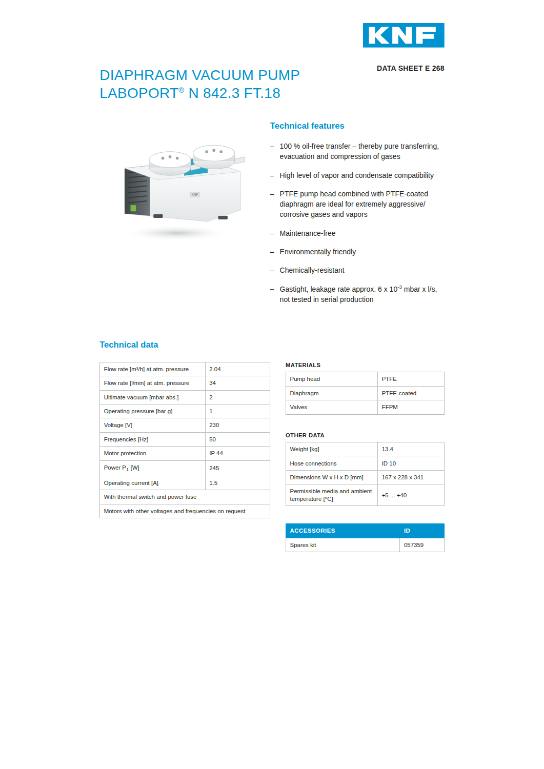DATA SHEET E 268
DIAPHRAGM VACUUM PUMP
LABOPORT® N 842.3 FT.18
KNF
Technical features
100 % oil-free transfer – thereby pure transferring, evacuation and compression of gases
High level of vapor and condensate compatibility
PTFE pump head combined with PTFE-coated diaphragm are ideal for extremely aggressive/ corrosive gases and vapors
Maintenance-free
Environmentally friendly
Chemically-resistant
Gastight, leakage rate approx. 6 x 10-3 mbar x l/s, not tested in serial production
Technical data
| Flow rate [m³/h] at atm. pressure | 2.04 |
| Flow rate [l/min] at atm. pressure | 34 |
| Ultimate vacuum [mbar abs.] | 2 |
| Operating pressure [bar g] | 1 |
| Voltage [V] | 230 |
| Frequencies [Hz] | 50 |
| Motor protection | IP 44 |
| Power P 1 [W] | 245 |
| Operating current [A] | 1.5 |
| With thermal switch and power fuse |
| Motors with other voltages and frequencies on request |
MATERIALS
| Pump head | PTFE |
| Diaphragm | PTFE-coated |
| Valves | FFPM |
OTHER DATA
| Weight [kg] | 13.4 |
| Hose connections | ID 10 |
| Dimensions W x H x D [mm] | 167 x 228 x 341 |
| Permissible media and ambient temperature [°C] | +5 ... +40 |
| ACCESSORIES | ID |
| --- | --- |
| Spares kit | 057359 |